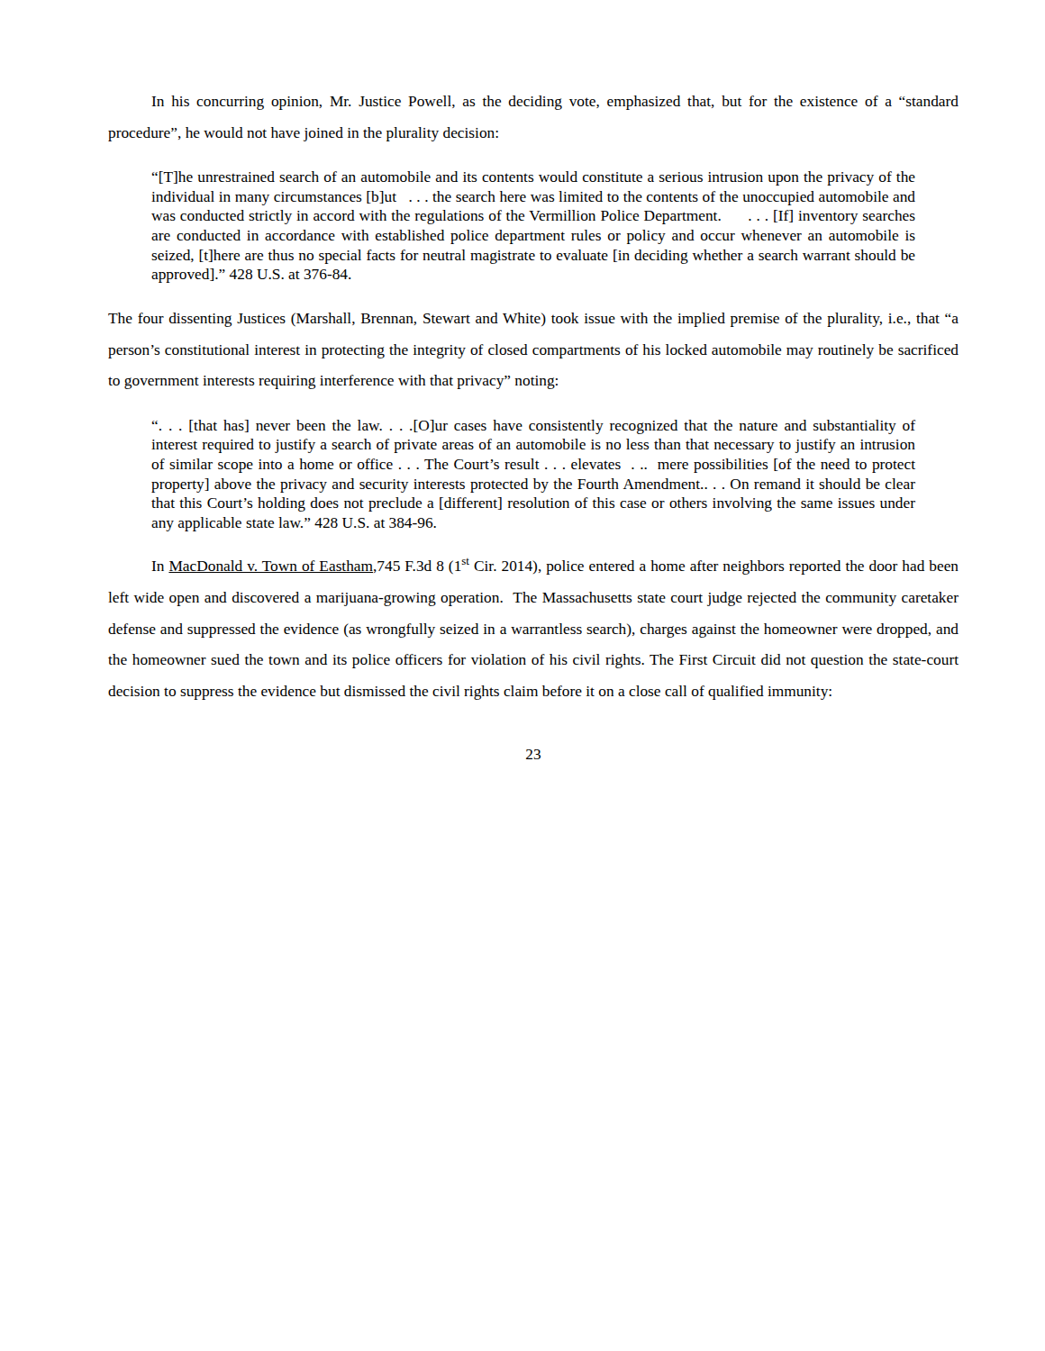In his concurring opinion, Mr. Justice Powell, as the deciding vote, emphasized that, but for the existence of a “standard procedure”, he would not have joined in the plurality decision:
“[T]he unrestrained search of an automobile and its contents would constitute a serious intrusion upon the privacy of the individual in many circumstances [b]ut . . . the search here was limited to the contents of the unoccupied automobile and was conducted strictly in accord with the regulations of the Vermillion Police Department. . . . [If] inventory searches are conducted in accordance with established police department rules or policy and occur whenever an automobile is seized, [t]here are thus no special facts for neutral magistrate to evaluate [in deciding whether a search warrant should be approved].” 428 U.S. at 376-84.
The four dissenting Justices (Marshall, Brennan, Stewart and White) took issue with the implied premise of the plurality, i.e., that “a person’s constitutional interest in protecting the integrity of closed compartments of his locked automobile may routinely be sacrificed to government interests requiring interference with that privacy” noting:
“. . . [that has] never been the law. . . .[O]ur cases have consistently recognized that the nature and substantiality of interest required to justify a search of private areas of an automobile is no less than that necessary to justify an intrusion of similar scope into a home or office . . . The Court’s result . . . elevates . .. mere possibilities [of the need to protect property] above the privacy and security interests protected by the Fourth Amendment.. . . On remand it should be clear that this Court’s holding does not preclude a [different] resolution of this case or others involving the same issues under any applicable state law.” 428 U.S. at 384-96.
In MacDonald v. Town of Eastham,745 F.3d 8 (1st Cir. 2014), police entered a home after neighbors reported the door had been left wide open and discovered a marijuana-growing operation. The Massachusetts state court judge rejected the community caretaker defense and suppressed the evidence (as wrongfully seized in a warrantless search), charges against the homeowner were dropped, and the homeowner sued the town and its police officers for violation of his civil rights. The First Circuit did not question the state-court decision to suppress the evidence but dismissed the civil rights claim before it on a close call of qualified immunity:
23